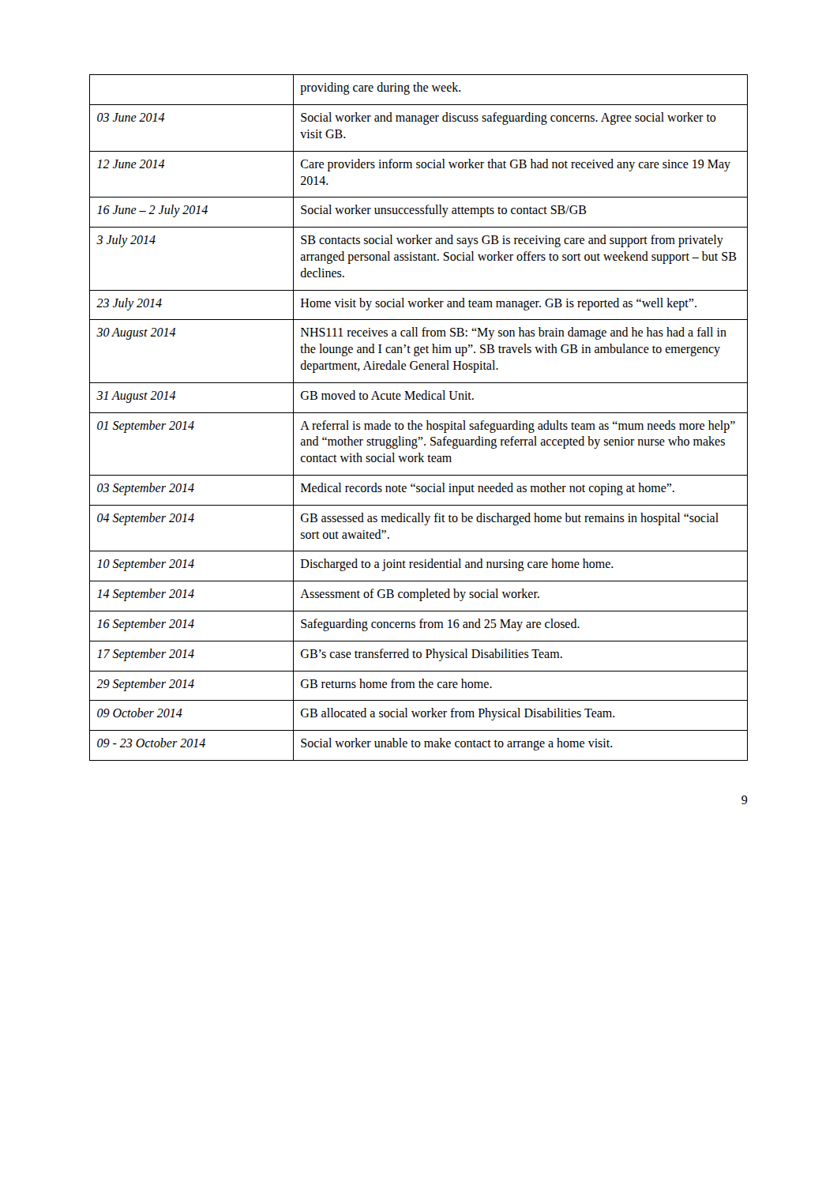| | providing care during the week. |
| 03 June 2014 | Social worker and manager discuss safeguarding concerns. Agree social worker to visit GB. |
| 12 June 2014 | Care providers inform social worker that GB had not received any care since 19 May 2014. |
| 16 June – 2 July 2014 | Social worker unsuccessfully attempts to contact SB/GB |
| 3 July 2014 | SB contacts social worker and says GB is receiving care and support from privately arranged personal assistant. Social worker offers to sort out weekend support – but SB declines. |
| 23 July 2014 | Home visit by social worker and team manager. GB is reported as “well kept”. |
| 30 August 2014 | NHS111 receives a call from SB: “My son has brain damage and he has had a fall in the lounge and I can’t get him up”. SB travels with GB in ambulance to emergency department, Airedale General Hospital. |
| 31 August 2014 | GB moved to Acute Medical Unit. |
| 01 September 2014 | A referral is made to the hospital safeguarding adults team as “mum needs more help” and “mother struggling”. Safeguarding referral accepted by senior nurse who makes contact with social work team |
| 03 September 2014 | Medical records note “social input needed as mother not coping at home”. |
| 04 September 2014 | GB assessed as medically fit to be discharged home but remains in hospital “social sort out awaited”. |
| 10 September 2014 | Discharged to a joint residential and nursing care home home. |
| 14 September 2014 | Assessment of GB completed by social worker. |
| 16 September 2014 | Safeguarding concerns from 16 and 25 May are closed. |
| 17 September 2014 | GB’s case transferred to Physical Disabilities Team. |
| 29 September 2014 | GB returns home from the care home. |
| 09 October 2014 | GB allocated a social worker from Physical Disabilities Team. |
| 09 - 23 October 2014 | Social worker unable to make contact to arrange a home visit. |
9